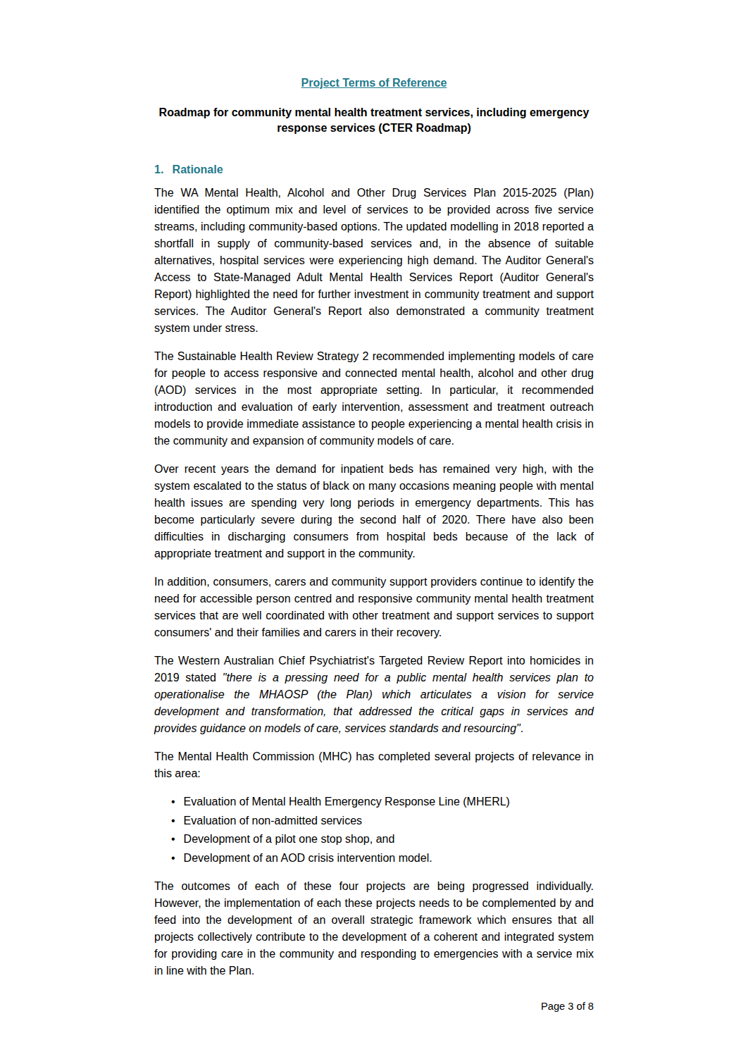Project Terms of Reference
Roadmap for community mental health treatment services, including emergency response services (CTER Roadmap)
1. Rationale
The WA Mental Health, Alcohol and Other Drug Services Plan 2015-2025 (Plan) identified the optimum mix and level of services to be provided across five service streams, including community-based options. The updated modelling in 2018 reported a shortfall in supply of community-based services and, in the absence of suitable alternatives, hospital services were experiencing high demand. The Auditor General's Access to State-Managed Adult Mental Health Services Report (Auditor General's Report) highlighted the need for further investment in community treatment and support services. The Auditor General's Report also demonstrated a community treatment system under stress.
The Sustainable Health Review Strategy 2 recommended implementing models of care for people to access responsive and connected mental health, alcohol and other drug (AOD) services in the most appropriate setting. In particular, it recommended introduction and evaluation of early intervention, assessment and treatment outreach models to provide immediate assistance to people experiencing a mental health crisis in the community and expansion of community models of care.
Over recent years the demand for inpatient beds has remained very high, with the system escalated to the status of black on many occasions meaning people with mental health issues are spending very long periods in emergency departments. This has become particularly severe during the second half of 2020. There have also been difficulties in discharging consumers from hospital beds because of the lack of appropriate treatment and support in the community.
In addition, consumers, carers and community support providers continue to identify the need for accessible person centred and responsive community mental health treatment services that are well coordinated with other treatment and support services to support consumers' and their families and carers in their recovery.
The Western Australian Chief Psychiatrist's Targeted Review Report into homicides in 2019 stated "there is a pressing need for a public mental health services plan to operationalise the MHAOSP (the Plan) which articulates a vision for service development and transformation, that addressed the critical gaps in services and provides guidance on models of care, services standards and resourcing".
The Mental Health Commission (MHC) has completed several projects of relevance in this area:
Evaluation of Mental Health Emergency Response Line (MHERL)
Evaluation of non-admitted services
Development of a pilot one stop shop, and
Development of an AOD crisis intervention model.
The outcomes of each of these four projects are being progressed individually. However, the implementation of each these projects needs to be complemented by and feed into the development of an overall strategic framework which ensures that all projects collectively contribute to the development of a coherent and integrated system for providing care in the community and responding to emergencies with a service mix in line with the Plan.
Page 3 of 8